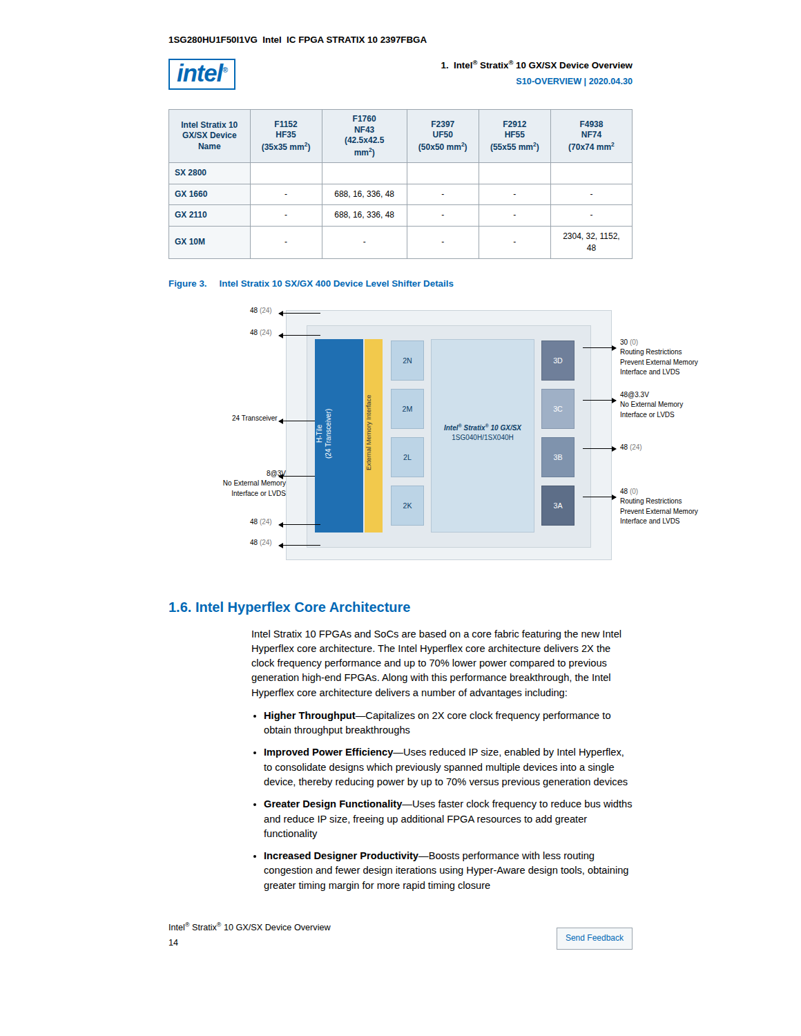1SG280HU1F50I1VG Intel IC FPGA STRATIX 10 2397FBGA
intel®
1. Intel® Stratix® 10 GX/SX Device Overview
S10-OVERVIEW | 2020.04.30
| Intel Stratix 10 GX/SX Device Name | F1152 HF35 (35x35 mm 2 ) | F1760 NF43 (42.5x42.5 mm 2 ) | F2397 UF50 (50x50 mm 2 ) | F2912 HF55 (55x55 mm 2 ) | F4938 NF74 (70x74 mm 2 |
| --- | --- | --- | --- | --- | --- |
| SX 2800 | | | | | |
| GX 1660 | - | 688, 16, 336, 48 | - | - | - |
| GX 2110 | - | 688, 16, 336, 48 | - | - | - |
| GX 10M | - | - | - | - | 2304, 32, 1152, 48 |
Figure 3. Intel Stratix 10 SX/GX 400 Device Level Shifter Details
H-Tile
(24 Transceiver)
External Memory Interface
Intel® Stratix® 10 GX/SX
1SG040H/1SX040H
2N
2M
2L
2K
3D
3C
3B
3A
48 (24)
48 (24)
24 Transceiver
8@3V
No External Memory
Interface or LVDS
48 (24)
48 (24)
30 (0)
Routing Restrictions
Prevent External Memory
Interface and LVDS
48@3.3V
No External Memory
Interface or LVDS
48 (24)
48 (0)
Routing Restrictions
Prevent External Memory
Interface and LVDS
1.6. Intel Hyperflex Core Architecture
Intel Stratix 10 FPGAs and SoCs are based on a core fabric featuring the new Intel Hyperflex core architecture. The Intel Hyperflex core architecture delivers 2X the clock frequency performance and up to 70% lower power compared to previous generation high-end FPGAs. Along with this performance breakthrough, the Intel Hyperflex core architecture delivers a number of advantages including:
Higher Throughput—Capitalizes on 2X core clock frequency performance to obtain throughput breakthroughs
Improved Power Efficiency—Uses reduced IP size, enabled by Intel Hyperflex, to consolidate designs which previously spanned multiple devices into a single device, thereby reducing power by up to 70% versus previous generation devices
Greater Design Functionality—Uses faster clock frequency to reduce bus widths and reduce IP size, freeing up additional FPGA resources to add greater functionality
Increased Designer Productivity—Boosts performance with less routing congestion and fewer design iterations using Hyper-Aware design tools, obtaining greater timing margin for more rapid timing closure
Intel® Stratix® 10 GX/SX Device Overview
14
Send Feedback